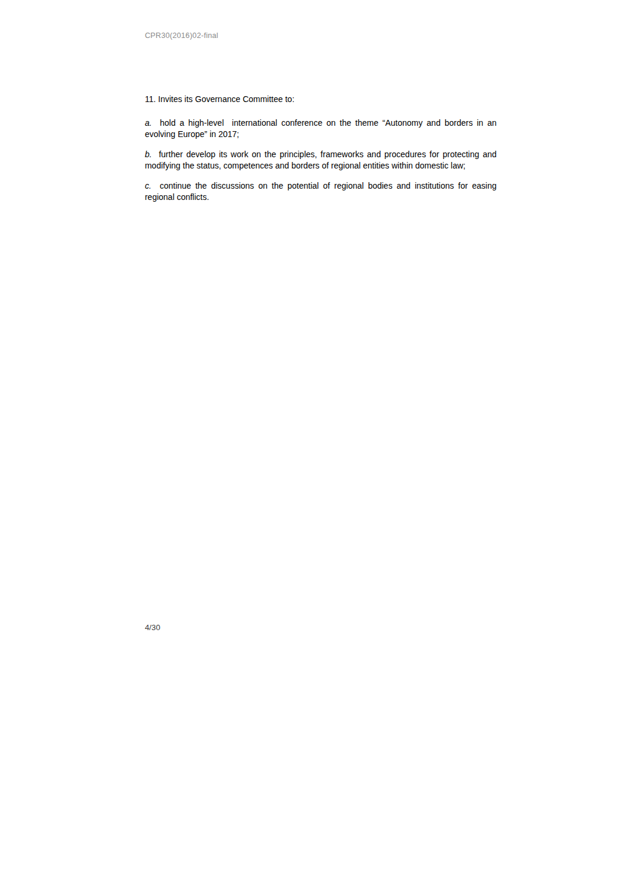CPR30(2016)02-final
11. Invites its Governance Committee to:
a. hold a high-level international conference on the theme “Autonomy and borders in an evolving Europe” in 2017;
b. further develop its work on the principles, frameworks and procedures for protecting and modifying the status, competences and borders of regional entities within domestic law;
c. continue the discussions on the potential of regional bodies and institutions for easing regional conflicts.
4/30